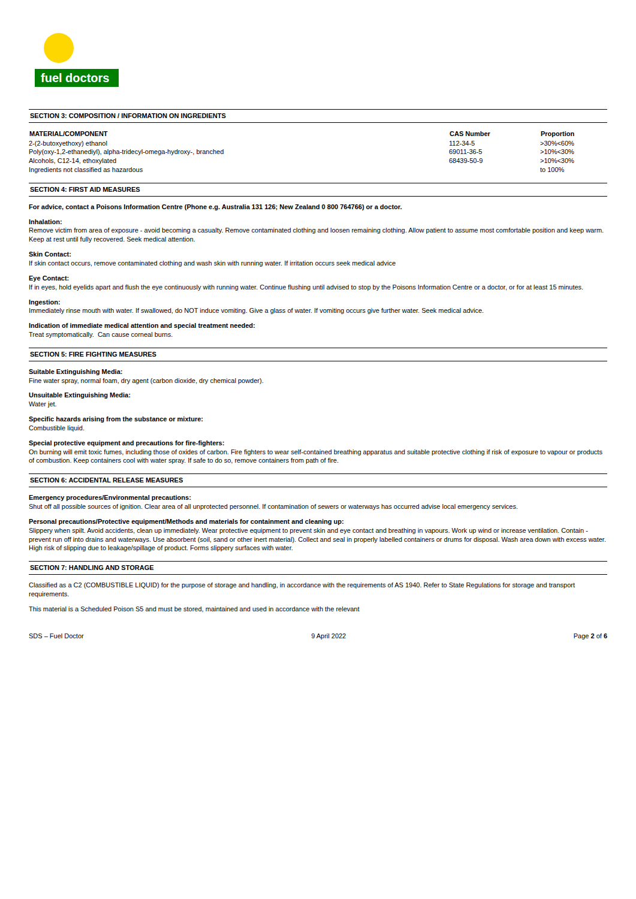SECTION 3: COMPOSITION / INFORMATION ON INGREDIENTS
| MATERIAL/COMPONENT | CAS Number | Proportion |
| --- | --- | --- |
| 2-(2-butoxyethoxy) ethanol | 112-34-5 | >30%<60% |
| Poly(oxy-1,2-ethanediyl), alpha-tridecyl-omega-hydroxy-, branched | 69011-36-5 | >10%<30% |
| Alcohols, C12-14, ethoxylated | 68439-50-9 | >10%<30% |
| Ingredients not classified as hazardous | | to 100% |
SECTION 4: FIRST AID MEASURES
For advice, contact a Poisons Information Centre (Phone e.g. Australia 131 126; New Zealand 0 800 764766) or a doctor.
Inhalation:
Remove victim from area of exposure - avoid becoming a casualty. Remove contaminated clothing and loosen remaining clothing. Allow patient to assume most comfortable position and keep warm. Keep at rest until fully recovered. Seek medical attention.
Skin Contact:
If skin contact occurs, remove contaminated clothing and wash skin with running water. If irritation occurs seek medical advice
Eye Contact:
If in eyes, hold eyelids apart and flush the eye continuously with running water. Continue flushing until advised to stop by the Poisons Information Centre or a doctor, or for at least 15 minutes.
Ingestion:
Immediately rinse mouth with water. If swallowed, do NOT induce vomiting. Give a glass of water. If vomiting occurs give further water. Seek medical advice.
Indication of immediate medical attention and special treatment needed:
Treat symptomatically. Can cause corneal burns.
SECTION 5: FIRE FIGHTING MEASURES
Suitable Extinguishing Media:
Fine water spray, normal foam, dry agent (carbon dioxide, dry chemical powder).
Unsuitable Extinguishing Media:
Water jet.
Specific hazards arising from the substance or mixture:
Combustible liquid.
Special protective equipment and precautions for fire-fighters:
On burning will emit toxic fumes, including those of oxides of carbon. Fire fighters to wear self-contained breathing apparatus and suitable protective clothing if risk of exposure to vapour or products of combustion. Keep containers cool with water spray. If safe to do so, remove containers from path of fire.
SECTION 6: ACCIDENTAL RELEASE MEASURES
Emergency procedures/Environmental precautions:
Shut off all possible sources of ignition. Clear area of all unprotected personnel. If contamination of sewers or waterways has occurred advise local emergency services.
Personal precautions/Protective equipment/Methods and materials for containment and cleaning up:
Slippery when spilt. Avoid accidents, clean up immediately. Wear protective equipment to prevent skin and eye contact and breathing in vapours. Work up wind or increase ventilation. Contain - prevent run off into drains and waterways. Use absorbent (soil, sand or other inert material). Collect and seal in properly labelled containers or drums for disposal. Wash area down with excess water. High risk of slipping due to leakage/spillage of product. Forms slippery surfaces with water.
SECTION 7: HANDLING AND STORAGE
Classified as a C2 (COMBUSTIBLE LIQUID) for the purpose of storage and handling, in accordance with the requirements of AS 1940. Refer to State Regulations for storage and transport requirements.
This material is a Scheduled Poison S5 and must be stored, maintained and used in accordance with the relevant
SDS – Fuel Doctor
9 April 2022
Page 2 of 6